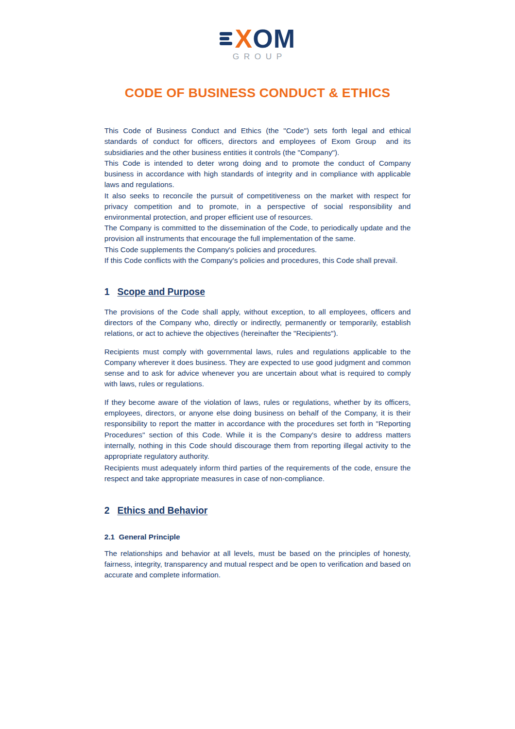XOM
GROUP
CODE OF BUSINESS CONDUCT & ETHICS
This Code of Business Conduct and Ethics (the "Code") sets forth legal and ethical standards of conduct for officers, directors and employees of Exom Group and its subsidiaries and the other business entities it controls (the "Company").
This Code is intended to deter wrong doing and to promote the conduct of Company business in accordance with high standards of integrity and in compliance with applicable laws and regulations.
It also seeks to reconcile the pursuit of competitiveness on the market with respect for privacy competition and to promote, in a perspective of social responsibility and environmental protection, and proper efficient use of resources.
The Company is committed to the dissemination of the Code, to periodically update and the provision all instruments that encourage the full implementation of the same.
This Code supplements the Company's policies and procedures.
If this Code conflicts with the Company's policies and procedures, this Code shall prevail.
1 Scope and Purpose
The provisions of the Code shall apply, without exception, to all employees, officers and directors of the Company who, directly or indirectly, permanently or temporarily, establish relations, or act to achieve the objectives (hereinafter the "Recipients").
Recipients must comply with governmental laws, rules and regulations applicable to the Company wherever it does business. They are expected to use good judgment and common sense and to ask for advice whenever you are uncertain about what is required to comply with laws, rules or regulations.
If they become aware of the violation of laws, rules or regulations, whether by its officers, employees, directors, or anyone else doing business on behalf of the Company, it is their responsibility to report the matter in accordance with the procedures set forth in "Reporting Procedures" section of this Code. While it is the Company's desire to address matters internally, nothing in this Code should discourage them from reporting illegal activity to the appropriate regulatory authority.
Recipients must adequately inform third parties of the requirements of the code, ensure the respect and take appropriate measures in case of non-compliance.
2 Ethics and Behavior
2.1 General Principle
The relationships and behavior at all levels, must be based on the principles of honesty, fairness, integrity, transparency and mutual respect and be open to verification and based on accurate and complete information.